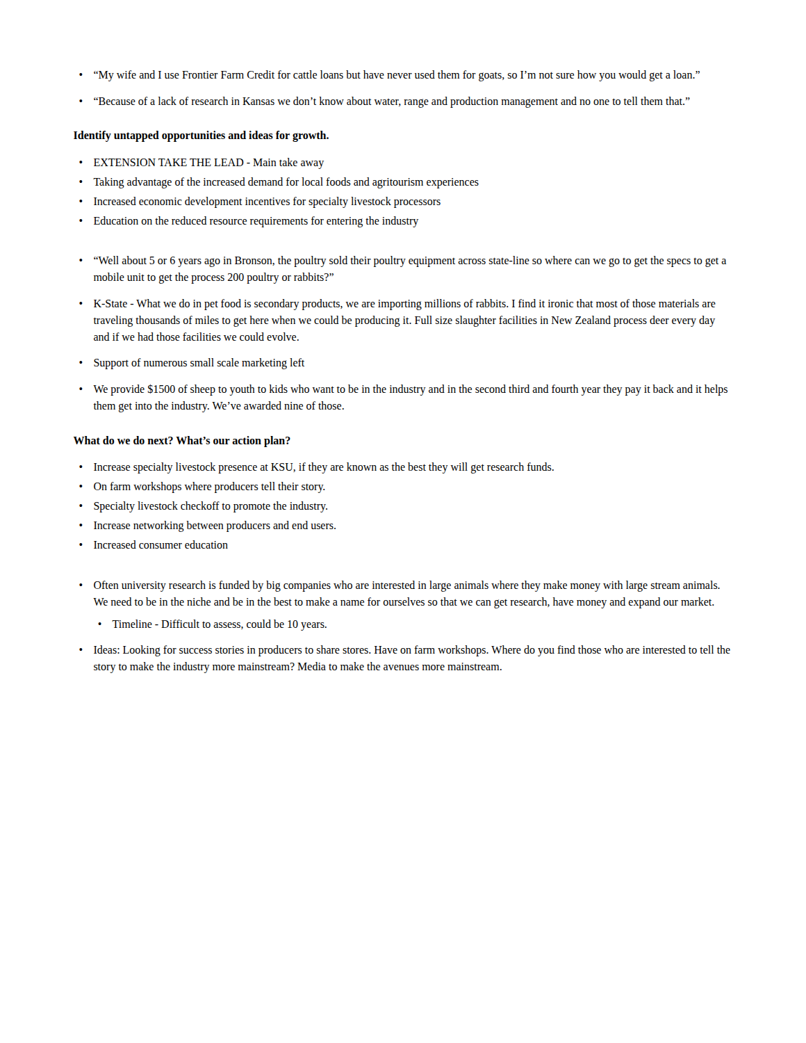“My wife and I use Frontier Farm Credit for cattle loans but have never used them for goats, so I’m not sure how you would get a loan.”
“Because of a lack of research in Kansas we don’t know about water, range and production management and no one to tell them that.”
Identify untapped opportunities and ideas for growth.
EXTENSION TAKE THE LEAD - Main take away
Taking advantage of the increased demand for local foods and agritourism experiences
Increased economic development incentives for specialty livestock processors
Education on the reduced resource requirements for entering the industry
“Well about 5 or 6 years ago in Bronson, the poultry sold their poultry equipment across state-line so where can we go to get the specs to get a mobile unit to get the process 200 poultry or rabbits?”
K-State - What we do in pet food is secondary products, we are importing millions of rabbits. I find it ironic that most of those materials are traveling thousands of miles to get here when we could be producing it. Full size slaughter facilities in New Zealand process deer every day and if we had those facilities we could evolve.
Support of numerous small scale marketing left
We provide $1500 of sheep to youth to kids who want to be in the industry and in the second third and fourth year they pay it back and it helps them get into the industry. We’ve awarded nine of those.
What do we do next? What’s our action plan?
Increase specialty livestock presence at KSU, if they are known as the best they will get research funds.
On farm workshops where producers tell their story.
Specialty livestock checkoff to promote the industry.
Increase networking between producers and end users.
Increased consumer education
Often university research is funded by big companies who are interested in large animals where they make money with large stream animals. We need to be in the niche and be in the best to make a name for ourselves so that we can get research, have money and expand our market.
Timeline - Difficult to assess, could be 10 years.
Ideas: Looking for success stories in producers to share stores. Have on farm workshops. Where do you find those who are interested to tell the story to make the industry more mainstream? Media to make the avenues more mainstream.